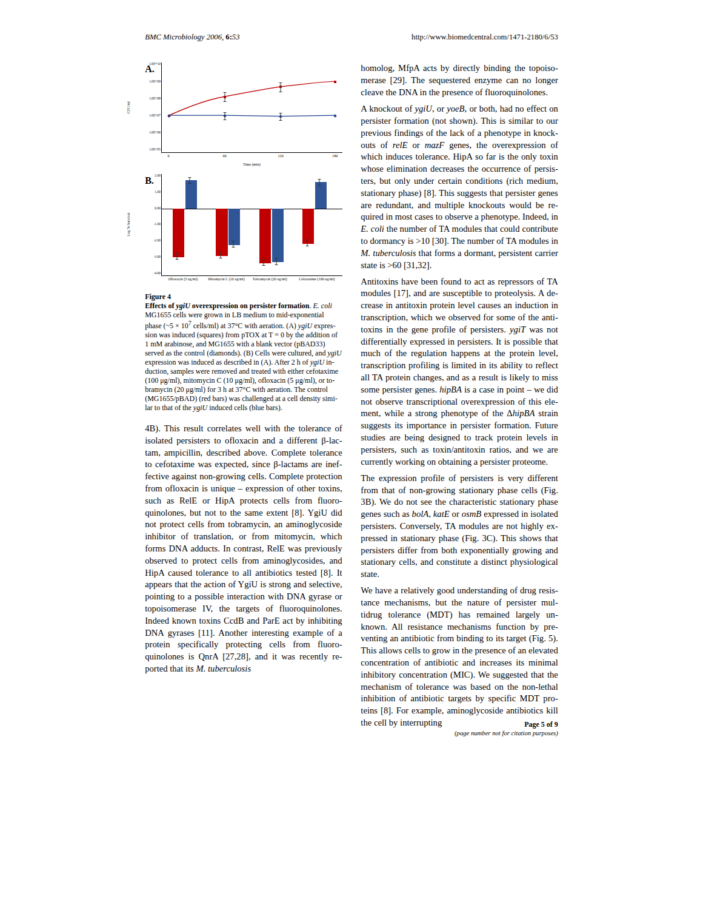BMC Microbiology 2006, 6: 53
http://www.biomedcentral.com/1471-2180/6/53
A.
1.0E+10 1.0E+09 1.0E+08 1.0E+07 1.0E+06 1.0E+05
CFU/ml
0 60 120 180
Time (min)
B.
2.00 1.00 0.00 -1.00 -2.00 -3.00 -4.00
Log % Survival
Ofloxacin (5 ug/ml) Mitomycin C (10 ug/ml) Tobramycin (20 ug/ml) Cefotaxime (100 ug/ml)
Figure 4
Effects of ygiU overexpression on persister formation. E. coli MG1655 cells were grown in LB medium to mid-exponential phase (~5 × 107 cells/ml) at 37°C with aeration. (A) ygiU expression was induced (squares) from pTOX at T = 0 by the addition of 1 mM arabinose, and MG1655 with a blank vector (pBAD33) served as the control (diamonds). (B) Cells were cultured, and ygiU expression was induced as described in (A). After 2 h of ygiU induction, samples were removed and treated with either cefotaxime (100 μg/ml), mitomycin C (10 μg/ml), ofloxacin (5 μg/ml), or tobramycin (20 μg/ml) for 3 h at 37°C with aeration. The control (MG1655/pBAD) (red bars) was challenged at a cell density similar to that of the ygiU induced cells (blue bars).
4B). This result correlates well with the tolerance of isolated persisters to ofloxacin and a different β-lactam, ampicillin, described above. Complete tolerance to cefotaxime was expected, since β-lactams are ineffective against non-growing cells. Complete protection from ofloxacin is unique – expression of other toxins, such as RelE or HipA protects cells from fluoroquinolones, but not to the same extent [8]. YgiU did not protect cells from tobramycin, an aminoglycoside inhibitor of translation, or from mitomycin, which forms DNA adducts. In contrast, RelE was previously observed to protect cells from aminoglycosides, and HipA caused tolerance to all antibiotics tested [8]. It appears that the action of YgiU is strong and selective, pointing to a possible interaction with DNA gyrase or topoisomerase IV, the targets of fluoroquinolones. Indeed known toxins CcdB and ParE act by inhibiting DNA gyrases [11]. Another interesting example of a protein specifically protecting cells from fluoroquinolones is QnrA [27,28], and it was recently reported that its M. tuberculosis
homolog, MfpA acts by directly binding the topoisomerase [29]. The sequestered enzyme can no longer cleave the DNA in the presence of fluoroquinolones.
A knockout of ygiU, or yoeB, or both, had no effect on persister formation (not shown). This is similar to our previous findings of the lack of a phenotype in knockouts of relE or mazF genes, the overexpression of which induces tolerance. HipA so far is the only toxin whose elimination decreases the occurrence of persisters, but only under certain conditions (rich medium, stationary phase) [8]. This suggests that persister genes are redundant, and multiple knockouts would be required in most cases to observe a phenotype. Indeed, in E. coli the number of TA modules that could contribute to dormancy is >10 [30]. The number of TA modules in M. tuberculosis that forms a dormant, persistent carrier state is >60 [31,32].
Antitoxins have been found to act as repressors of TA modules [17], and are susceptible to proteolysis. A decrease in antitoxin protein level causes an induction in transcription, which we observed for some of the antitoxins in the gene profile of persisters. ygiT was not differentially expressed in persisters. It is possible that much of the regulation happens at the protein level, transcription profiling is limited in its ability to reflect all TA protein changes, and as a result is likely to miss some persister genes. hipBA is a case in point – we did not observe transcriptional overexpression of this element, while a strong phenotype of the ΔhipBA strain suggests its importance in persister formation. Future studies are being designed to track protein levels in persisters, such as toxin/antitoxin ratios, and we are currently working on obtaining a persister proteome.
The expression profile of persisters is very different from that of non-growing stationary phase cells (Fig. 3B). We do not see the characteristic stationary phase genes such as bolA, katE or osmB expressed in isolated persisters. Conversely, TA modules are not highly expressed in stationary phase (Fig. 3C). This shows that persisters differ from both exponentially growing and stationary cells, and constitute a distinct physiological state.
We have a relatively good understanding of drug resistance mechanisms, but the nature of persister multidrug tolerance (MDT) has remained largely unknown. All resistance mechanisms function by preventing an antibiotic from binding to its target (Fig. 5). This allows cells to grow in the presence of an elevated concentration of antibiotic and increases its minimal inhibitory concentration (MIC). We suggested that the mechanism of tolerance was based on the non-lethal inhibition of antibiotic targets by specific MDT proteins [8]. For example, aminoglycoside antibiotics kill the cell by interrupting
Page 5 of 9
(page number not for citation purposes)